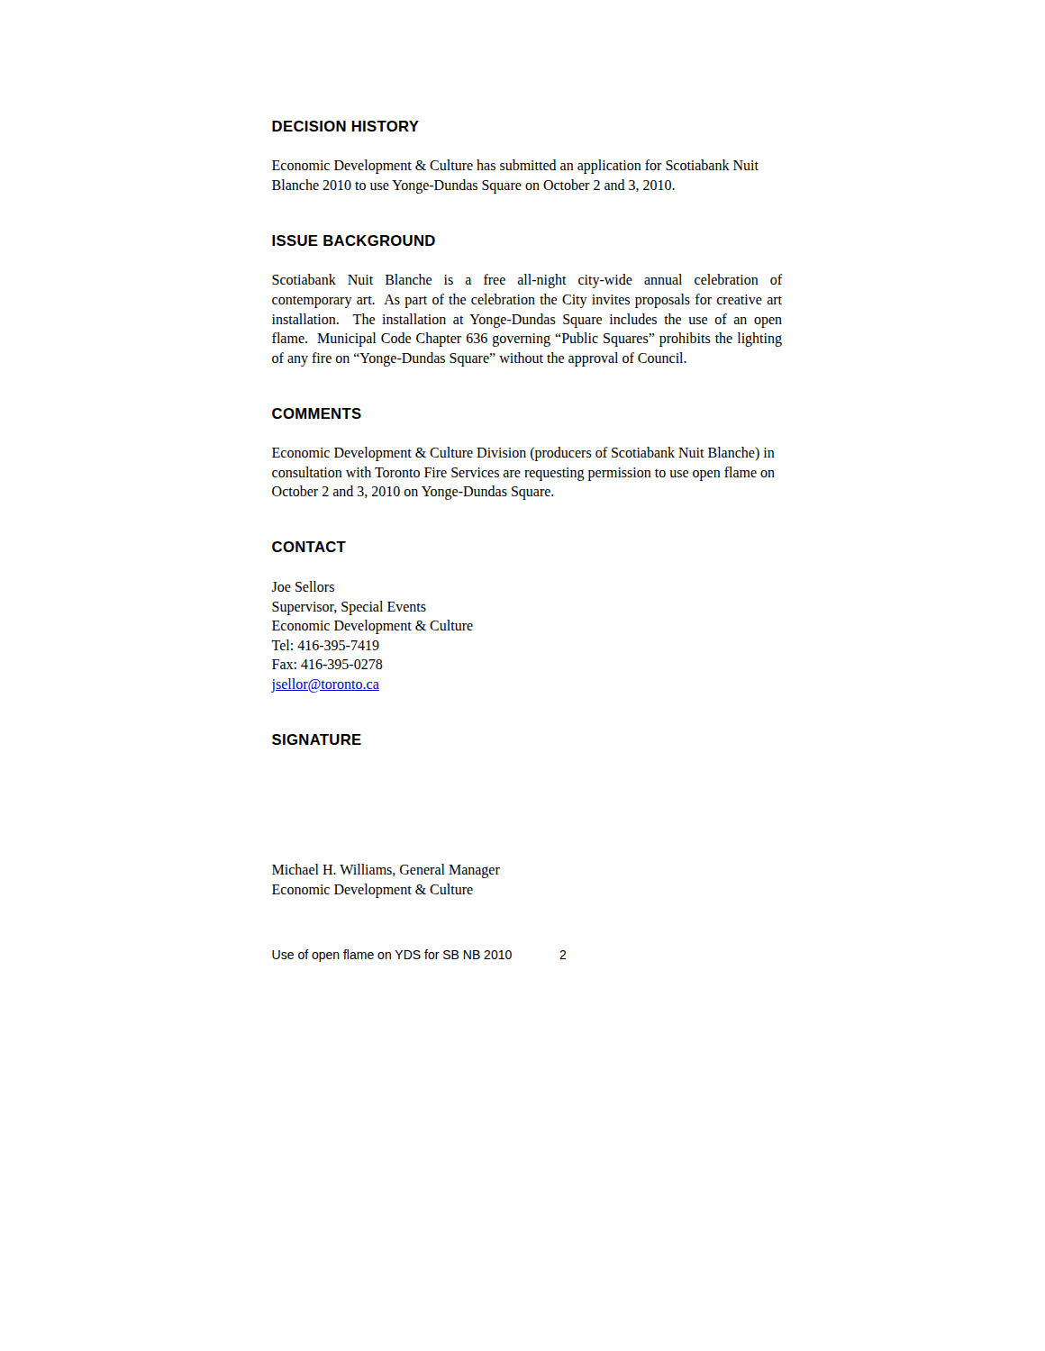DECISION HISTORY
Economic Development & Culture has submitted an application for Scotiabank Nuit
Blanche 2010 to use Yonge-Dundas Square on October 2 and 3, 2010.
ISSUE BACKGROUND
Scotiabank Nuit Blanche is a free all-night city-wide annual celebration of contemporary art. As part of the celebration the City invites proposals for creative art installation. The installation at Yonge-Dundas Square includes the use of an open flame. Municipal Code Chapter 636 governing “Public Squares” prohibits the lighting of any fire on “Yonge-Dundas Square” without the approval of Council.
COMMENTS
Economic Development & Culture Division (producers of Scotiabank Nuit Blanche) in consultation with Toronto Fire Services are requesting permission to use open flame on October 2 and 3, 2010 on Yonge-Dundas Square.
CONTACT
Joe Sellors
Supervisor, Special Events
Economic Development & Culture
Tel: 416-395-7419
Fax: 416-395-0278
jsellor@toronto.ca
SIGNATURE
Michael H. Williams, General Manager
Economic Development & Culture
Use of open flame on YDS for SB NB 20102